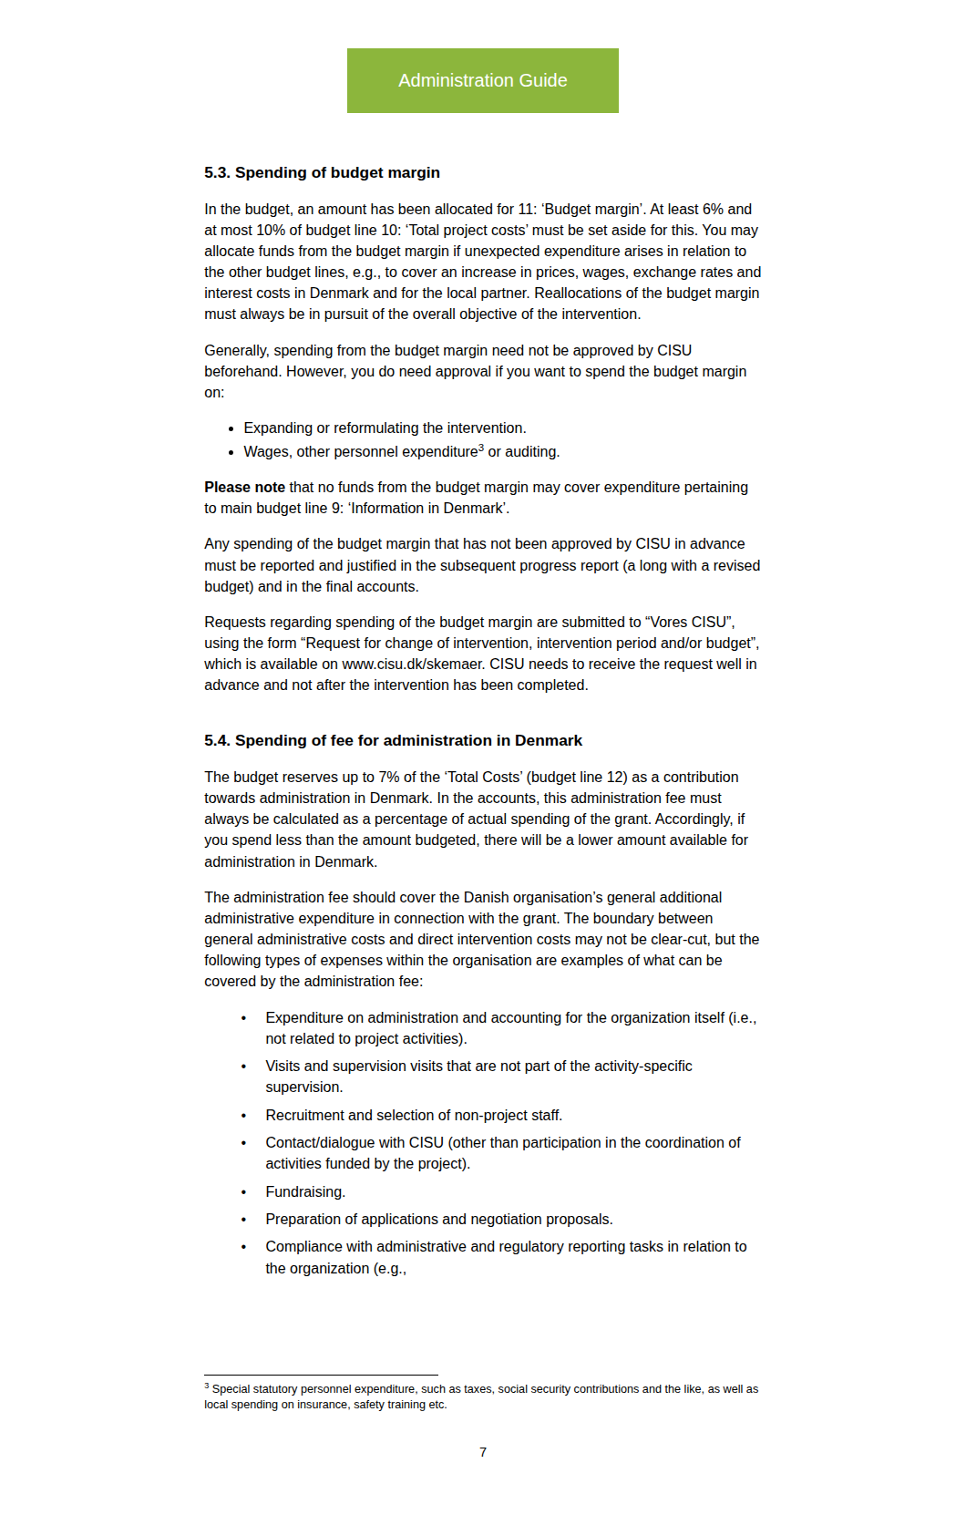Administration Guide
5.3. Spending of budget margin
In the budget, an amount has been allocated for 11: ‘Budget margin’. At least 6% and at most 10% of budget line 10: ‘Total project costs’ must be set aside for this. You may allocate funds from the budget margin if unexpected expenditure arises in relation to the other budget lines, e.g., to cover an increase in prices, wages, exchange rates and interest costs in Denmark and for the local partner. Reallocations of the budget margin must always be in pursuit of the overall objective of the intervention.
Generally, spending from the budget margin need not be approved by CISU beforehand. However, you do need approval if you want to spend the budget margin on:
Expanding or reformulating the intervention.
Wages, other personnel expenditure3 or auditing.
Please note that no funds from the budget margin may cover expenditure pertaining to main budget line 9: ‘Information in Denmark’.
Any spending of the budget margin that has not been approved by CISU in advance must be reported and justified in the subsequent progress report (a long with a revised budget) and in the final accounts.
Requests regarding spending of the budget margin are submitted to “Vores CISU”, using the form “Request for change of intervention, intervention period and/or budget”, which is available on www.cisu.dk/skemaer. CISU needs to receive the request well in advance and not after the intervention has been completed.
5.4. Spending of fee for administration in Denmark
The budget reserves up to 7% of the ‘Total Costs’ (budget line 12) as a contribution towards administration in Denmark. In the accounts, this administration fee must always be calculated as a percentage of actual spending of the grant. Accordingly, if you spend less than the amount budgeted, there will be a lower amount available for administration in Denmark.
The administration fee should cover the Danish organisation’s general additional administrative expenditure in connection with the grant. The boundary between general administrative costs and direct intervention costs may not be clear-cut, but the following types of expenses within the organisation are examples of what can be covered by the administration fee:
Expenditure on administration and accounting for the organization itself (i.e., not related to project activities).
Visits and supervision visits that are not part of the activity-specific supervision.
Recruitment and selection of non-project staff.
Contact/dialogue with CISU (other than participation in the coordination of activities funded by the project).
Fundraising.
Preparation of applications and negotiation proposals.
Compliance with administrative and regulatory reporting tasks in relation to the organization (e.g.,
3 Special statutory personnel expenditure, such as taxes, social security contributions and the like, as well as local spending on insurance, safety training etc.
7